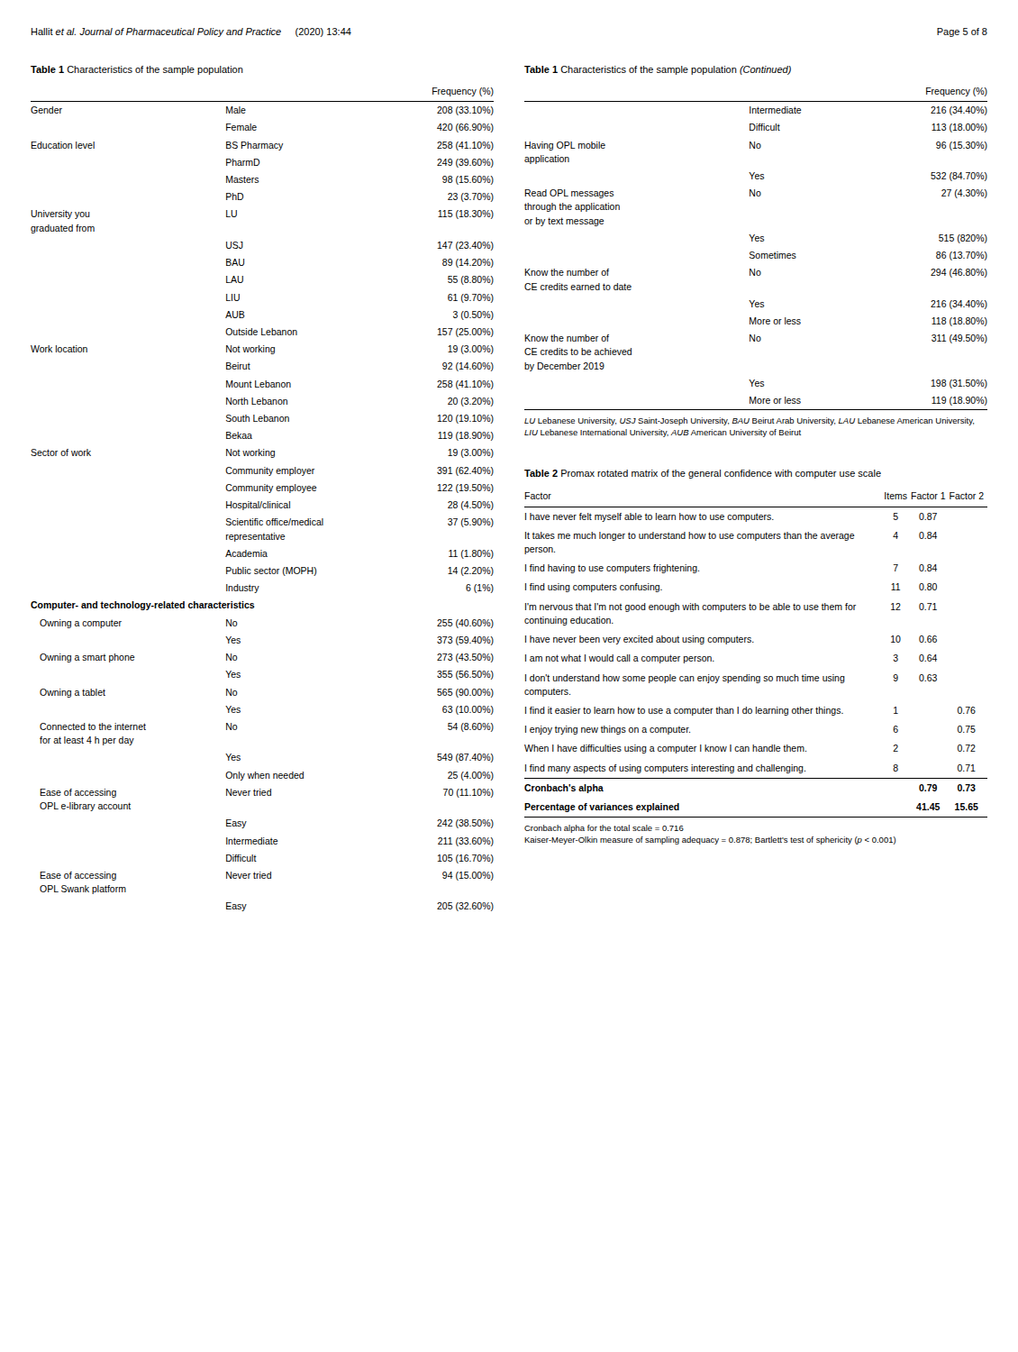Hallit et al. Journal of Pharmaceutical Policy and Practice (2020) 13:44
Page 5 of 8
Table 1 Characteristics of the sample population
| | | Frequency (%) |
| --- | --- | --- |
| Gender | Male | 208 (33.10%) |
| | Female | 420 (66.90%) |
| Education level | BS Pharmacy | 258 (41.10%) |
| | PharmD | 249 (39.60%) |
| | Masters | 98 (15.60%) |
| | PhD | 23 (3.70%) |
| University you graduated from | LU | 115 (18.30%) |
| | USJ | 147 (23.40%) |
| | BAU | 89 (14.20%) |
| | LAU | 55 (8.80%) |
| | LIU | 61 (9.70%) |
| | AUB | 3 (0.50%) |
| | Outside Lebanon | 157 (25.00%) |
| Work location | Not working | 19 (3.00%) |
| | Beirut | 92 (14.60%) |
| | Mount Lebanon | 258 (41.10%) |
| | North Lebanon | 20 (3.20%) |
| | South Lebanon | 120 (19.10%) |
| | Bekaa | 119 (18.90%) |
| Sector of work | Not working | 19 (3.00%) |
| | Community employer | 391 (62.40%) |
| | Community employee | 122 (19.50%) |
| | Hospital/clinical | 28 (4.50%) |
| | Scientific office/medical representative | 37 (5.90%) |
| | Academia | 11 (1.80%) |
| | Public sector (MOPH) | 14 (2.20%) |
| | Industry | 6 (1%) |
| Computer- and technology-related characteristics |
| Owning a computer | No | 255 (40.60%) |
| | Yes | 373 (59.40%) |
| Owning a smart phone | No | 273 (43.50%) |
| | Yes | 355 (56.50%) |
| Owning a tablet | No | 565 (90.00%) |
| | Yes | 63 (10.00%) |
| Connected to the internet for at least 4 h per day | No | 54 (8.60%) |
| | Yes | 549 (87.40%) |
| | Only when needed | 25 (4.00%) |
| Ease of accessing OPL e-library account | Never tried | 70 (11.10%) |
| | Easy | 242 (38.50%) |
| | Intermediate | 211 (33.60%) |
| | Difficult | 105 (16.70%) |
| Ease of accessing OPL Swank platform | Never tried | 94 (15.00%) |
| | Easy | 205 (32.60%) |
Table 1 Characteristics of the sample population (Continued)
| | | Frequency (%) |
| --- | --- | --- |
| | Intermediate | 216 (34.40%) |
| | Difficult | 113 (18.00%) |
| Having OPL mobile application | No | 96 (15.30%) |
| | Yes | 532 (84.70%) |
| Read OPL messages through the application or by text message | No | 27 (4.30%) |
| | Yes | 515 (820%) |
| | Sometimes | 86 (13.70%) |
| Know the number of CE credits earned to date | No | 294 (46.80%) |
| | Yes | 216 (34.40%) |
| | More or less | 118 (18.80%) |
| Know the number of CE credits to be achieved by December 2019 | No | 311 (49.50%) |
| | Yes | 198 (31.50%) |
| | More or less | 119 (18.90%) |
LU Lebanese University, USJ Saint-Joseph University, BAU Beirut Arab University, LAU Lebanese American University, LIU Lebanese International University, AUB American University of Beirut
Table 2 Promax rotated matrix of the general confidence with computer use scale
| Factor | Items | Factor 1 | Factor 2 |
| --- | --- | --- | --- |
| I have never felt myself able to learn how to use computers. | 5 | 0.87 | |
| It takes me much longer to understand how to use computers than the average person. | 4 | 0.84 | |
| I find having to use computers frightening. | 7 | 0.84 | |
| I find using computers confusing. | 11 | 0.80 | |
| I'm nervous that I'm not good enough with computers to be able to use them for continuing education. | 12 | 0.71 | |
| I have never been very excited about using computers. | 10 | 0.66 | |
| I am not what I would call a computer person. | 3 | 0.64 | |
| I don't understand how some people can enjoy spending so much time using computers. | 9 | 0.63 | |
| I find it easier to learn how to use a computer than I do learning other things. | 1 | | 0.76 |
| I enjoy trying new things on a computer. | 6 | | 0.75 |
| When I have difficulties using a computer I know I can handle them. | 2 | | 0.72 |
| I find many aspects of using computers interesting and challenging. | 8 | | 0.71 |
| Cronbach's alpha | | 0.79 | 0.73 |
| Percentage of variances explained | | 41.45 | 15.65 |
Cronbach alpha for the total scale = 0.716
Kaiser-Meyer-Olkin measure of sampling adequacy = 0.878; Bartlett's test of sphericity (p < 0.001)